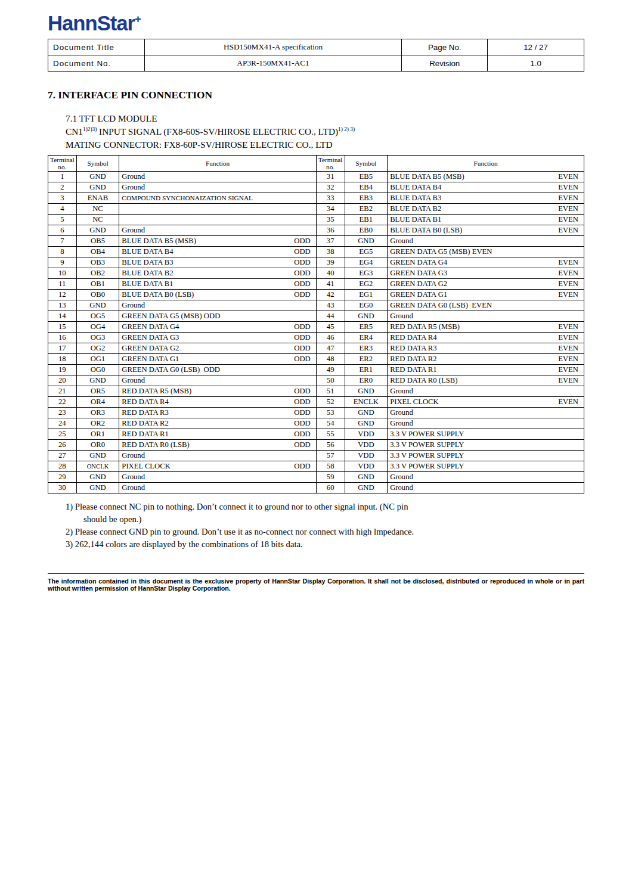HannStar+
| Document Title | HSD150MX41-A specification | Page No. | 12 / 27 |
| Document No. | AP3R-150MX41-AC1 | Revision | 1.0 |
7. INTERFACE PIN CONNECTION
7.1 TFT LCD MODULE
CN11)2)3) INPUT SIGNAL (FX8-60S-SV/HIROSE ELECTRIC CO., LTD)1) 2) 3)
MATING CONNECTOR: FX8-60P-SV/HIROSE ELECTRIC CO., LTD
| Terminal no. | Symbol | Function | Terminal no. | Symbol | Function |
| --- | --- | --- | --- | --- | --- |
| 1 | GND | Ground | 31 | EB5 | BLUE DATA B5 (MSB) EVEN |
| 2 | GND | Ground | 32 | EB4 | BLUE DATA B4 EVEN |
| 3 | ENAB | COMPOUND SYNCHONAIZATION SIGNAL | 33 | EB3 | BLUE DATA B3 EVEN |
| 4 | NC | | 34 | EB2 | BLUE DATA B2 EVEN |
| 5 | NC | | 35 | EB1 | BLUE DATA B1 EVEN |
| 6 | GND | Ground | 36 | EB0 | BLUE DATA B0 (LSB) EVEN |
| 7 | OB5 | BLUE DATA B5 (MSB) ODD | 37 | GND | Ground |
| 8 | OB4 | BLUE DATA B4 ODD | 38 | EG5 | GREEN DATA G5 (MSB) EVEN |
| 9 | OB3 | BLUE DATA B3 ODD | 39 | EG4 | GREEN DATA G4 EVEN |
| 10 | OB2 | BLUE DATA B2 ODD | 40 | EG3 | GREEN DATA G3 EVEN |
| 11 | OB1 | BLUE DATA B1 ODD | 41 | EG2 | GREEN DATA G2 EVEN |
| 12 | OB0 | BLUE DATA B0 (LSB) ODD | 42 | EG1 | GREEN DATA G1 EVEN |
| 13 | GND | Ground | 43 | EG0 | GREEN DATA G0 (LSB) EVEN |
| 14 | OG5 | GREEN DATA G5 (MSB) ODD | 44 | GND | Ground |
| 15 | OG4 | GREEN DATA G4 ODD | 45 | ER5 | RED DATA R5 (MSB) EVEN |
| 16 | OG3 | GREEN DATA G3 ODD | 46 | ER4 | RED DATA R4 EVEN |
| 17 | OG2 | GREEN DATA G2 ODD | 47 | ER3 | RED DATA R3 EVEN |
| 18 | OG1 | GREEN DATA G1 ODD | 48 | ER2 | RED DATA R2 EVEN |
| 19 | OG0 | GREEN DATA G0 (LSB) ODD | 49 | ER1 | RED DATA R1 EVEN |
| 20 | GND | Ground | 50 | ER0 | RED DATA R0 (LSB) EVEN |
| 21 | OR5 | RED DATA R5 (MSB) ODD | 51 | GND | Ground |
| 22 | OR4 | RED DATA R4 ODD | 52 | ENCLK | PIXEL CLOCK EVEN |
| 23 | OR3 | RED DATA R3 ODD | 53 | GND | Ground |
| 24 | OR2 | RED DATA R2 ODD | 54 | GND | Ground |
| 25 | OR1 | RED DATA R1 ODD | 55 | VDD | 3.3 V POWER SUPPLY |
| 26 | OR0 | RED DATA R0 (LSB) ODD | 56 | VDD | 3.3 V POWER SUPPLY |
| 27 | GND | Ground | 57 | VDD | 3.3 V POWER SUPPLY |
| 28 | ONCLK | PIXEL CLOCK ODD | 58 | VDD | 3.3 V POWER SUPPLY |
| 29 | GND | Ground | 59 | GND | Ground |
| 30 | GND | Ground | 60 | GND | Ground |
1) Please connect NC pin to nothing. Don’t connect it to ground nor to other signal input. (NC pin
should be open.)
2) Please connect GND pin to ground. Don’t use it as no-connect nor connect with high lmpedance.
3) 262,144 colors are displayed by the combinations of 18 bits data.
The information contained in this document is the exclusive property of HannStar Display Corporation. It shall not be disclosed, distributed or reproduced in whole or in part without written permission of HannStar Display Corporation.